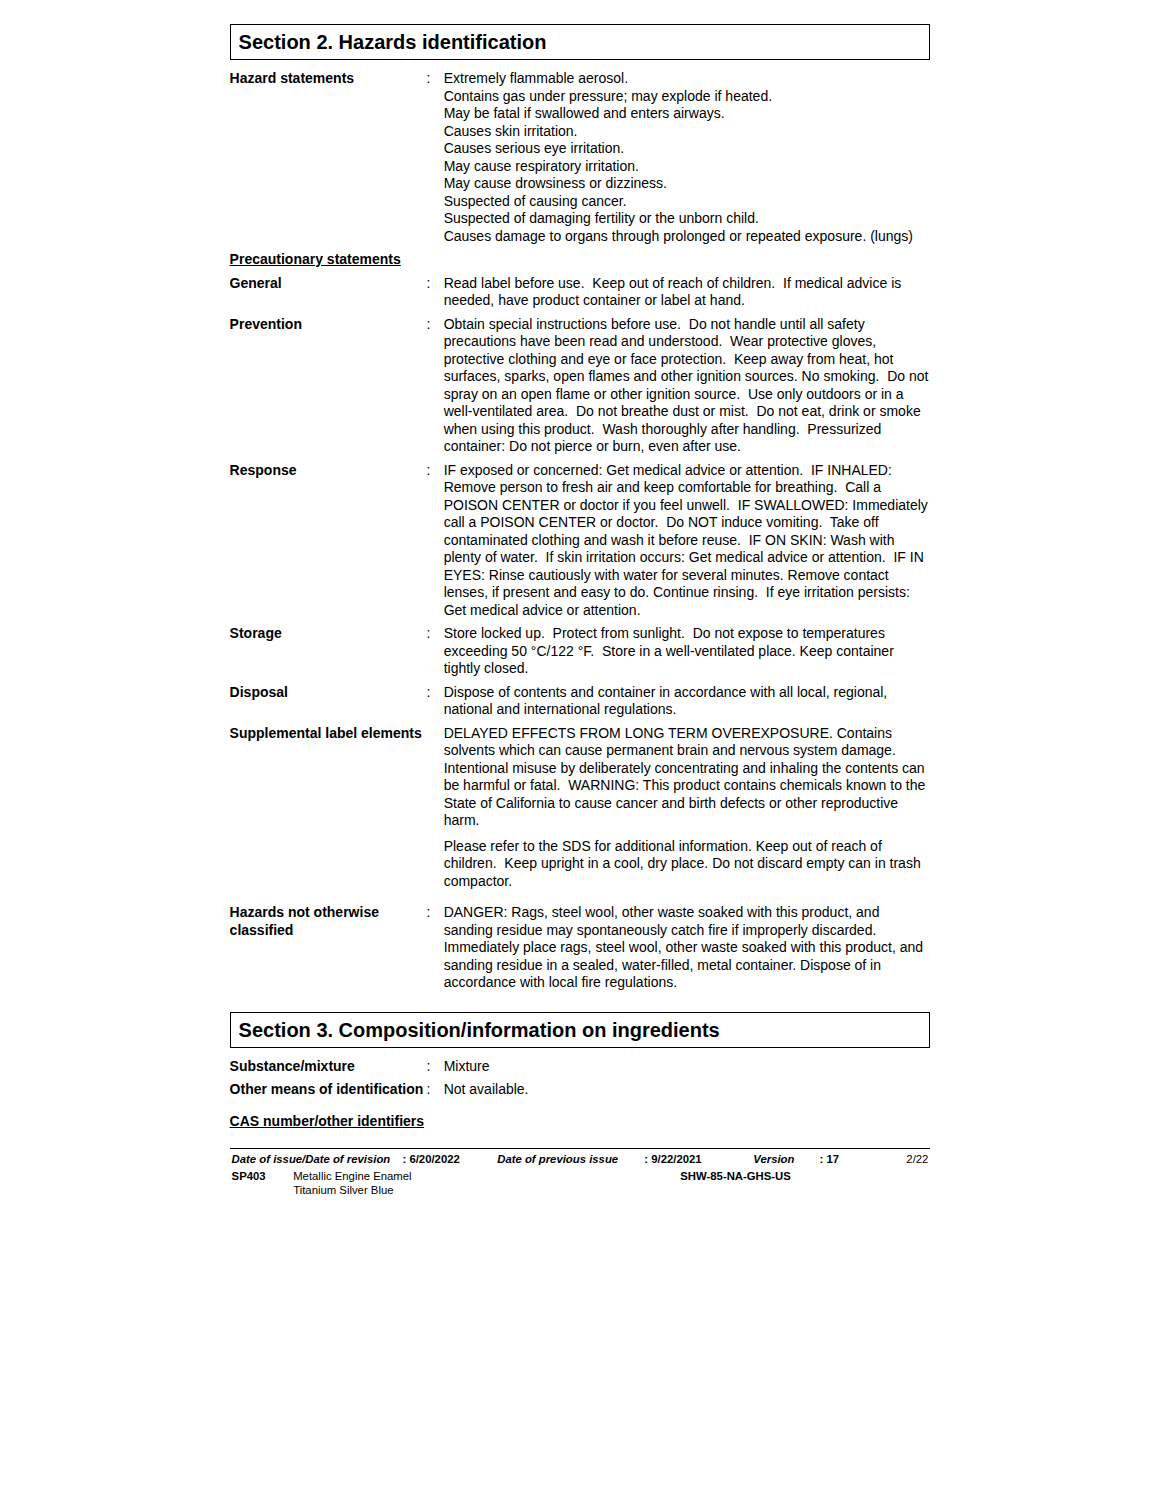Section 2. Hazards identification
| Hazard statements | : | Extremely flammable aerosol. Contains gas under pressure; may explode if heated. May be fatal if swallowed and enters airways. Causes skin irritation. Causes serious eye irritation. May cause respiratory irritation. May cause drowsiness or dizziness. Suspected of causing cancer. Suspected of damaging fertility or the unborn child. Causes damage to organs through prolonged or repeated exposure. (lungs) |
| Precautionary statements |
| General | : | Read label before use. Keep out of reach of children. If medical advice is needed, have product container or label at hand. |
| Prevention | : | Obtain special instructions before use. Do not handle until all safety precautions have been read and understood. Wear protective gloves, protective clothing and eye or face protection. Keep away from heat, hot surfaces, sparks, open flames and other ignition sources. No smoking. Do not spray on an open flame or other ignition source. Use only outdoors or in a well-ventilated area. Do not breathe dust or mist. Do not eat, drink or smoke when using this product. Wash thoroughly after handling. Pressurized container: Do not pierce or burn, even after use. |
| Response | : | IF exposed or concerned: Get medical advice or attention. IF INHALED: Remove person to fresh air and keep comfortable for breathing. Call a POISON CENTER or doctor if you feel unwell. IF SWALLOWED: Immediately call a POISON CENTER or doctor. Do NOT induce vomiting. Take off contaminated clothing and wash it before reuse. IF ON SKIN: Wash with plenty of water. If skin irritation occurs: Get medical advice or attention. IF IN EYES: Rinse cautiously with water for several minutes. Remove contact lenses, if present and easy to do. Continue rinsing. If eye irritation persists: Get medical advice or attention. |
| Storage | : | Store locked up. Protect from sunlight. Do not expose to temperatures exceeding 50 °C/122 °F. Store in a well-ventilated place. Keep container tightly closed. |
| Disposal | : | Dispose of contents and container in accordance with all local, regional, national and international regulations. |
| Supplemental label elements | | DELAYED EFFECTS FROM LONG TERM OVEREXPOSURE. Contains solvents which can cause permanent brain and nervous system damage. Intentional misuse by deliberately concentrating and inhaling the contents can be harmful or fatal. WARNING: This product contains chemicals known to the State of California to cause cancer and birth defects or other reproductive harm. Please refer to the SDS for additional information. Keep out of reach of children. Keep upright in a cool, dry place. Do not discard empty can in trash compactor. |
| Hazards not otherwise classified | : | DANGER: Rags, steel wool, other waste soaked with this product, and sanding residue may spontaneously catch fire if improperly discarded. Immediately place rags, steel wool, other waste soaked with this product, and sanding residue in a sealed, water-filled, metal container. Dispose of in accordance with local fire regulations. |
Section 3. Composition/information on ingredients
| Substance/mixture | : | Mixture |
| Other means of identification | : | Not available. |
CAS number/other identifiers
| Date of issue/Date of revision | : 6/20/2022 | Date of previous issue | : 9/22/2021 | Version | : 17 | 2/22 |
| SP403 | Metallic Engine Enamel Titanium Silver Blue | SHW-85-NA-GHS-US | |